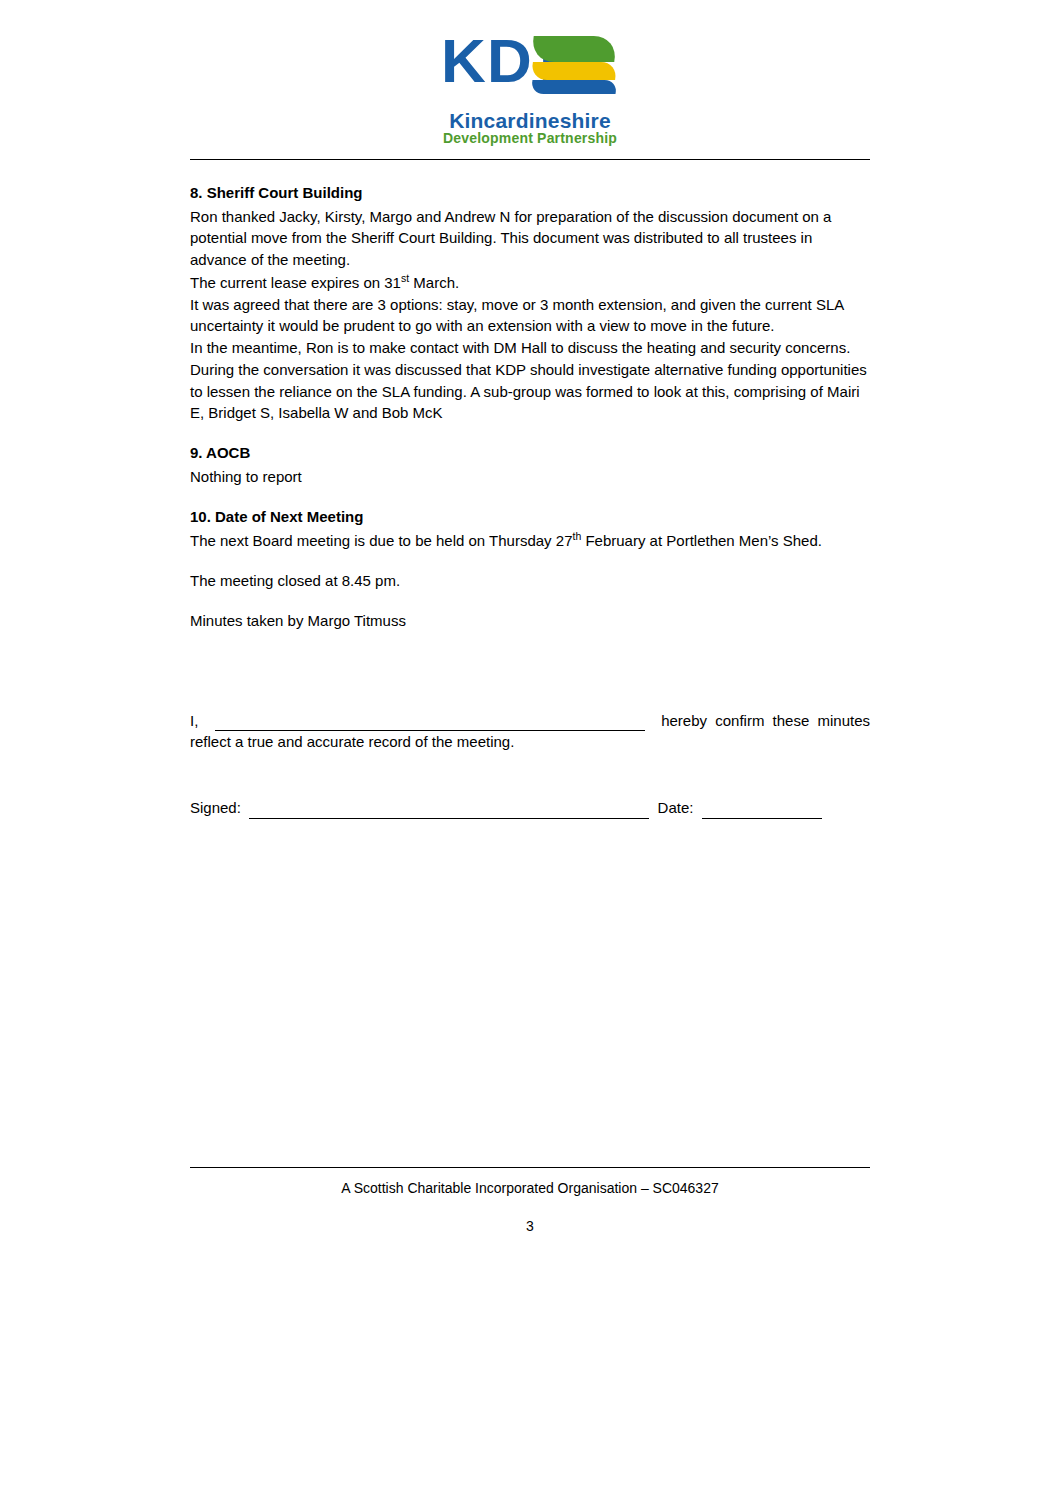K D P
Kincardineshire
Development Partnership
8. Sheriff Court Building
Ron thanked Jacky, Kirsty, Margo and Andrew N for preparation of the discussion document on a potential move from the Sheriff Court Building. This document was distributed to all trustees in advance of the meeting.
The current lease expires on 31st March.
It was agreed that there are 3 options: stay, move or 3 month extension, and given the current SLA uncertainty it would be prudent to go with an extension with a view to move in the future.
In the meantime, Ron is to make contact with DM Hall to discuss the heating and security concerns.
During the conversation it was discussed that KDP should investigate alternative funding opportunities to lessen the reliance on the SLA funding. A sub-group was formed to look at this, comprising of Mairi E, Bridget S, Isabella W and Bob McK
9. AOCB
Nothing to report
10. Date of Next Meeting
The next Board meeting is due to be held on Thursday 27th February at Portlethen Men’s Shed.
The meeting closed at 8.45 pm.
Minutes taken by Margo Titmuss
I, hereby confirm these minutes reflect a true and accurate record of the meeting.
Signed: Date:
A Scottish Charitable Incorporated Organisation – SC046327
3